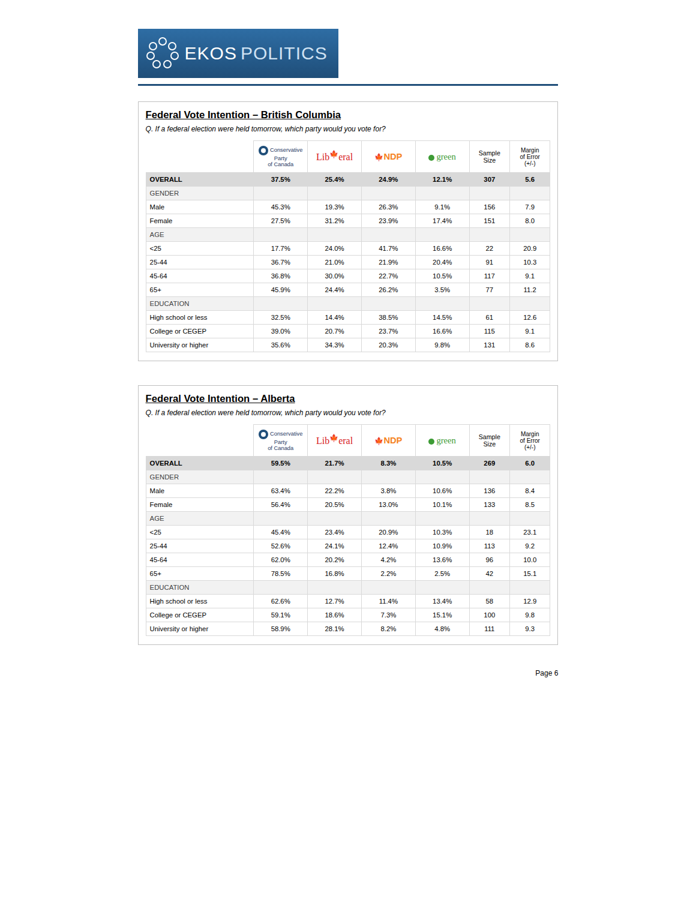EKOSPOLITICS
Federal Vote Intention – British Columbia
Q. If a federal election were held tomorrow, which party would you vote for?
| | Conservative Party of Canada | Lib 🍁 eral | 🍁 NDP | green | Sample Size | Margin of Error (+/-) |
| --- | --- | --- | --- | --- | --- | --- |
| OVERALL | 37.5% | 25.4% | 24.9% | 12.1% | 307 | 5.6 |
| GENDER | | | | | | |
| Male | 45.3% | 19.3% | 26.3% | 9.1% | 156 | 7.9 |
| Female | 27.5% | 31.2% | 23.9% | 17.4% | 151 | 8.0 |
| AGE | | | | | | |
| <25 | 17.7% | 24.0% | 41.7% | 16.6% | 22 | 20.9 |
| 25-44 | 36.7% | 21.0% | 21.9% | 20.4% | 91 | 10.3 |
| 45-64 | 36.8% | 30.0% | 22.7% | 10.5% | 117 | 9.1 |
| 65+ | 45.9% | 24.4% | 26.2% | 3.5% | 77 | 11.2 |
| EDUCATION | | | | | | |
| High school or less | 32.5% | 14.4% | 38.5% | 14.5% | 61 | 12.6 |
| College or CEGEP | 39.0% | 20.7% | 23.7% | 16.6% | 115 | 9.1 |
| University or higher | 35.6% | 34.3% | 20.3% | 9.8% | 131 | 8.6 |
Federal Vote Intention – Alberta
Q. If a federal election were held tomorrow, which party would you vote for?
| | Conservative Party of Canada | Lib 🍁 eral | 🍁 NDP | green | Sample Size | Margin of Error (+/-) |
| --- | --- | --- | --- | --- | --- | --- |
| OVERALL | 59.5% | 21.7% | 8.3% | 10.5% | 269 | 6.0 |
| GENDER | | | | | | |
| Male | 63.4% | 22.2% | 3.8% | 10.6% | 136 | 8.4 |
| Female | 56.4% | 20.5% | 13.0% | 10.1% | 133 | 8.5 |
| AGE | | | | | | |
| <25 | 45.4% | 23.4% | 20.9% | 10.3% | 18 | 23.1 |
| 25-44 | 52.6% | 24.1% | 12.4% | 10.9% | 113 | 9.2 |
| 45-64 | 62.0% | 20.2% | 4.2% | 13.6% | 96 | 10.0 |
| 65+ | 78.5% | 16.8% | 2.2% | 2.5% | 42 | 15.1 |
| EDUCATION | | | | | | |
| High school or less | 62.6% | 12.7% | 11.4% | 13.4% | 58 | 12.9 |
| College or CEGEP | 59.1% | 18.6% | 7.3% | 15.1% | 100 | 9.8 |
| University or higher | 58.9% | 28.1% | 8.2% | 4.8% | 111 | 9.3 |
Page 6